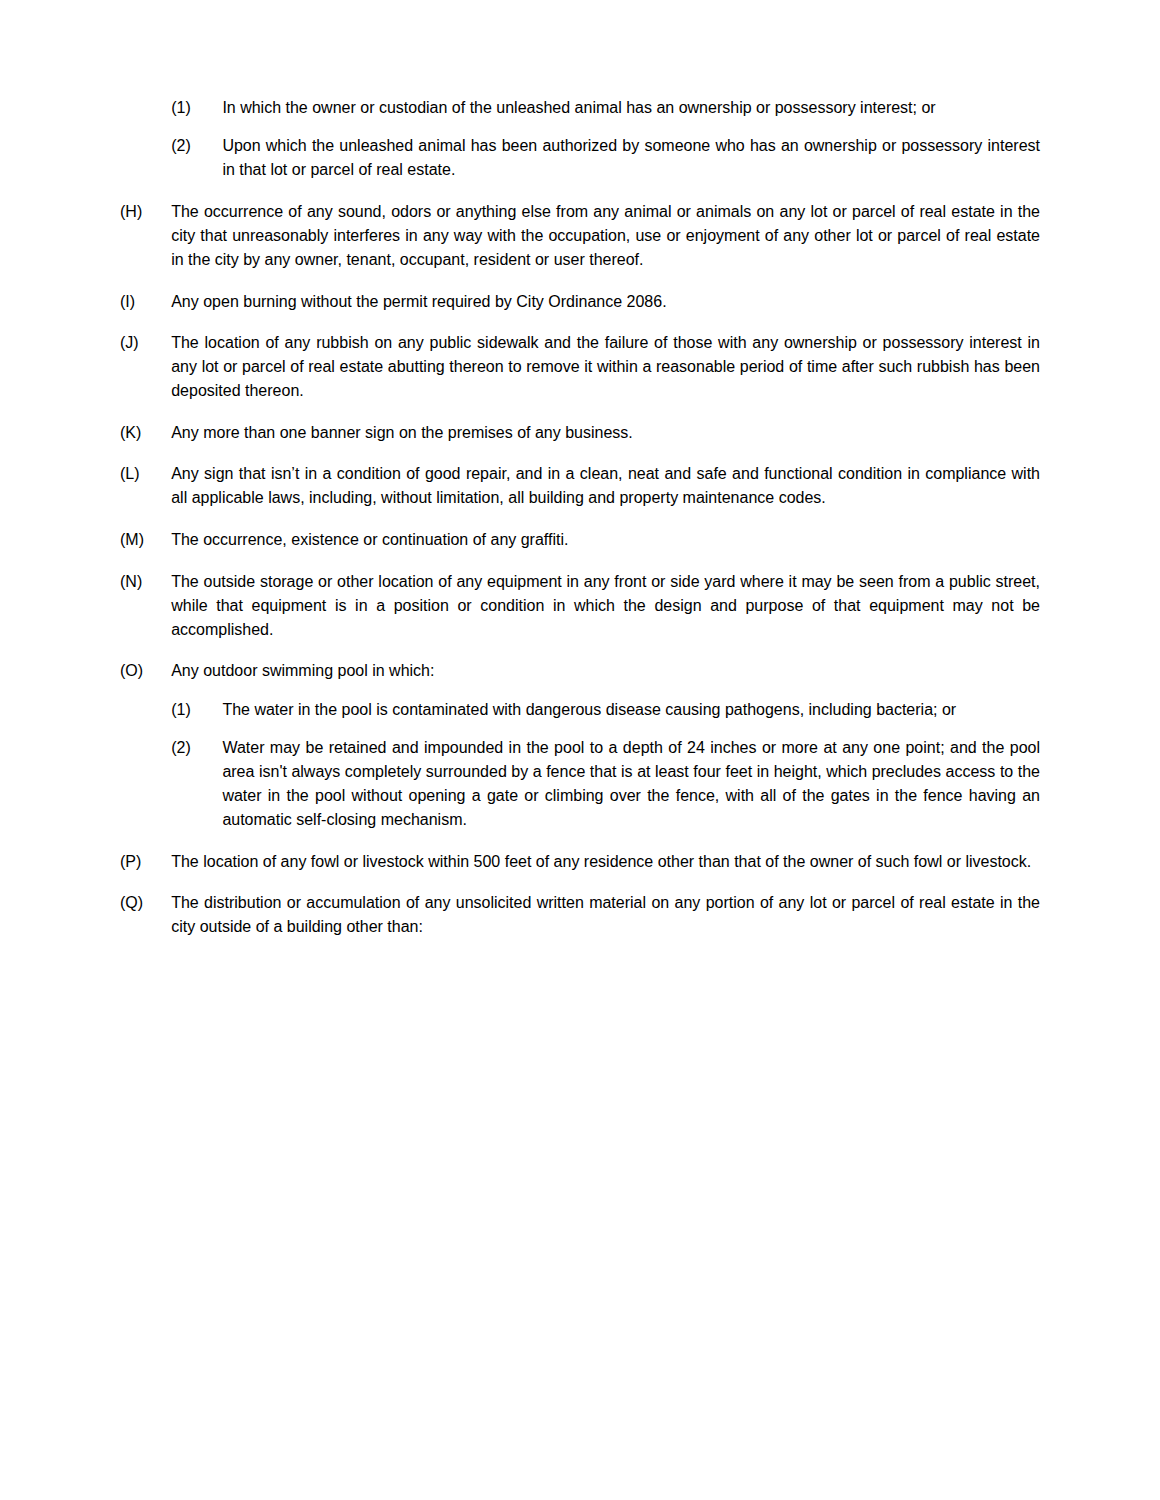(1) In which the owner or custodian of the unleashed animal has an ownership or possessory interest; or
(2) Upon which the unleashed animal has been authorized by someone who has an ownership or possessory interest in that lot or parcel of real estate.
(H) The occurrence of any sound, odors or anything else from any animal or animals on any lot or parcel of real estate in the city that unreasonably interferes in any way with the occupation, use or enjoyment of any other lot or parcel of real estate in the city by any owner, tenant, occupant, resident or user thereof.
(I) Any open burning without the permit required by City Ordinance 2086.
(J) The location of any rubbish on any public sidewalk and the failure of those with any ownership or possessory interest in any lot or parcel of real estate abutting thereon to remove it within a reasonable period of time after such rubbish has been deposited thereon.
(K) Any more than one banner sign on the premises of any business.
(L) Any sign that isn’t in a condition of good repair, and in a clean, neat and safe and functional condition in compliance with all applicable laws, including, without limitation, all building and property maintenance codes.
(M) The occurrence, existence or continuation of any graffiti.
(N) The outside storage or other location of any equipment in any front or side yard where it may be seen from a public street, while that equipment is in a position or condition in which the design and purpose of that equipment may not be accomplished.
(O) Any outdoor swimming pool in which:
(1) The water in the pool is contaminated with dangerous disease causing pathogens, including bacteria; or
(2) Water may be retained and impounded in the pool to a depth of 24 inches or more at any one point; and the pool area isn't always completely surrounded by a fence that is at least four feet in height, which precludes access to the water in the pool without opening a gate or climbing over the fence, with all of the gates in the fence having an automatic self-closing mechanism.
(P) The location of any fowl or livestock within 500 feet of any residence other than that of the owner of such fowl or livestock.
(Q) The distribution or accumulation of any unsolicited written material on any portion of any lot or parcel of real estate in the city outside of a building other than: